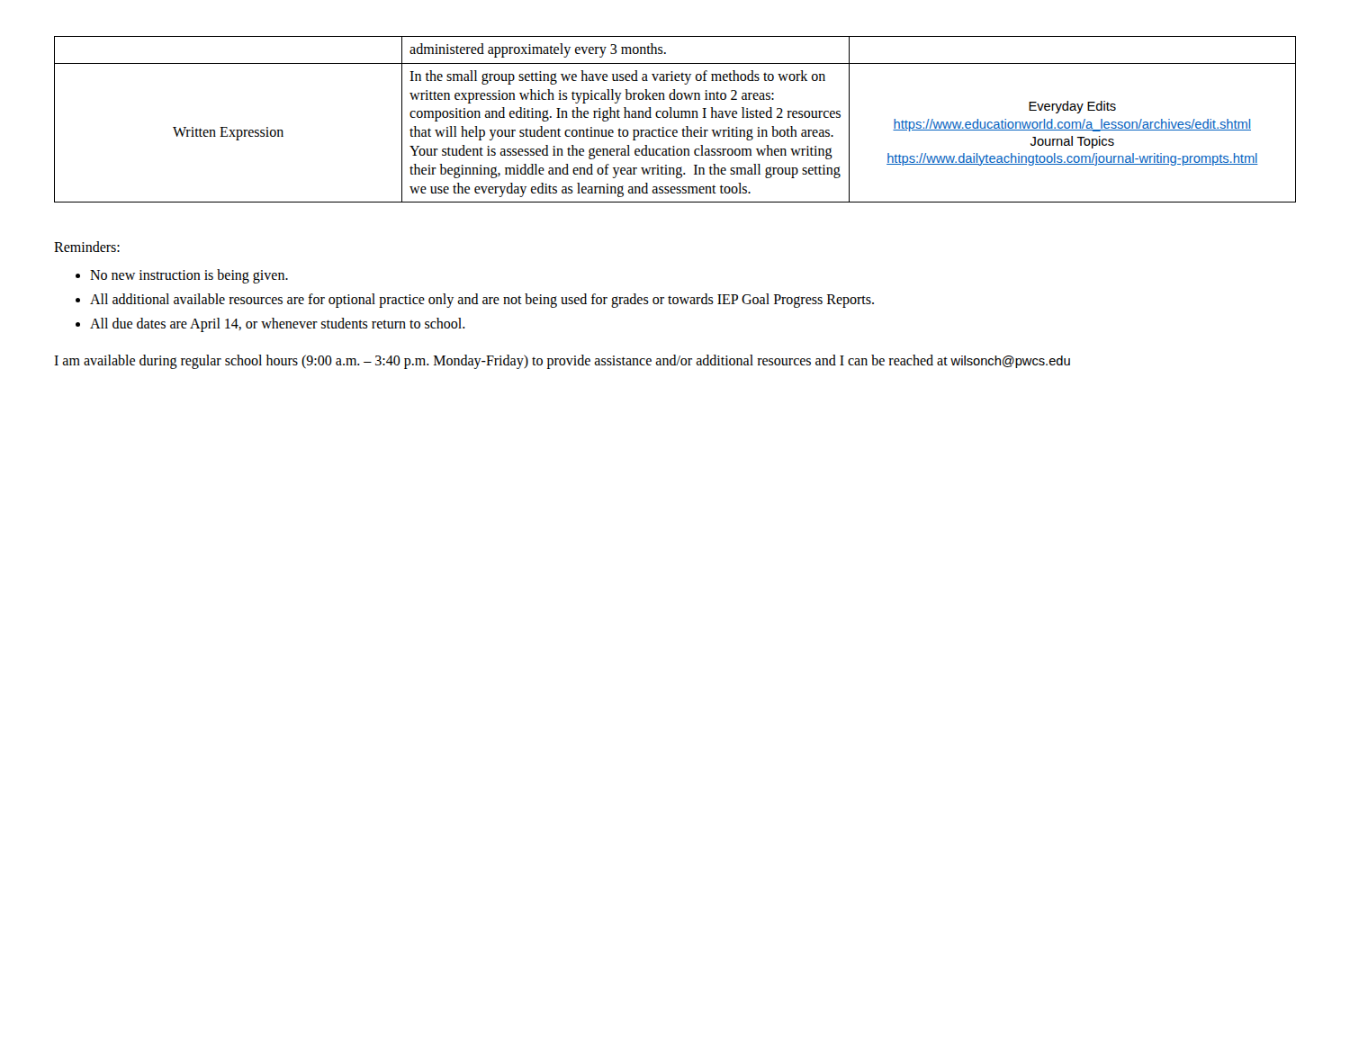| | administered approximately every 3 months. | |
| Written Expression | In the small group setting we have used a variety of methods to work on written expression which is typically broken down into 2 areas: composition and editing. In the right hand column I have listed 2 resources that will help your student continue to practice their writing in both areas. Your student is assessed in the general education classroom when writing their beginning, middle and end of year writing. In the small group setting we use the everyday edits as learning and assessment tools. | Everyday Edits https://www.educationworld.com/a_lesson/archives/edit.shtml Journal Topics https://www.dailyteachingtools.com/journal-writing-prompts.html |
Reminders:
No new instruction is being given.
All additional available resources are for optional practice only and are not being used for grades or towards IEP Goal Progress Reports.
All due dates are April 14, or whenever students return to school.
I am available during regular school hours (9:00 a.m. – 3:40 p.m. Monday-Friday) to provide assistance and/or additional resources and I can be reached at wilsonch@pwcs.edu